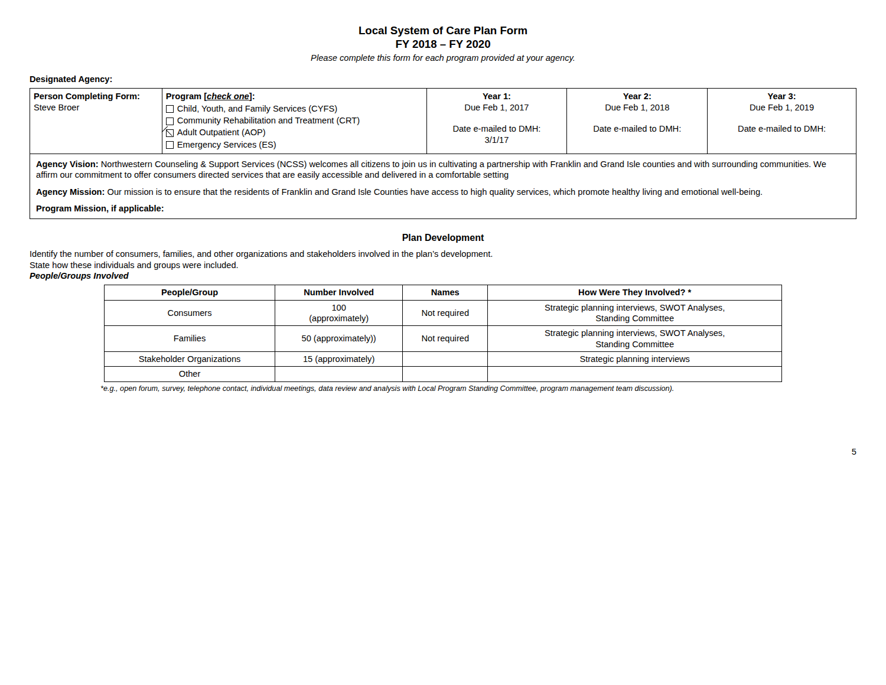Local System of Care Plan Form
FY 2018 – FY 2020
Please complete this form for each program provided at your agency.
Designated Agency:
| Person Completing Form: Steve Broer | Program [ check one ]: Child, Youth, and Family Services (CYFS) Community Rehabilitation and Treatment (CRT) Adult Outpatient (AOP) Emergency Services (ES) | Year 1: Due Feb 1, 2017 Date e-mailed to DMH: 3/1/17 | Year 2: Due Feb 1, 2018 Date e-mailed to DMH: | Year 3: Due Feb 1, 2019 Date e-mailed to DMH: |
Agency Vision: Northwestern Counseling & Support Services (NCSS) welcomes all citizens to join us in cultivating a partnership with Franklin and Grand Isle counties and with surrounding communities. We affirm our commitment to offer consumers directed services that are easily accessible and delivered in a comfortable setting
Agency Mission: Our mission is to ensure that the residents of Franklin and Grand Isle Counties have access to high quality services, which promote healthy living and emotional well-being.
Program Mission, if applicable:
Plan Development
Identify the number of consumers, families, and other organizations and stakeholders involved in the plan’s development.
State how these individuals and groups were included.
People/Groups Involved
| People/Group | Number Involved | Names | How Were They Involved? * |
| --- | --- | --- | --- |
| Consumers | 100 (approximately) | Not required | Strategic planning interviews, SWOT Analyses, Standing Committee |
| Families | 50 (approximately)) | Not required | Strategic planning interviews, SWOT Analyses, Standing Committee |
| Stakeholder Organizations | 15 (approximately) | | Strategic planning interviews |
| Other | | | |
*e.g., open forum, survey, telephone contact, individual meetings, data review and analysis with Local Program Standing Committee, program management team discussion).
5